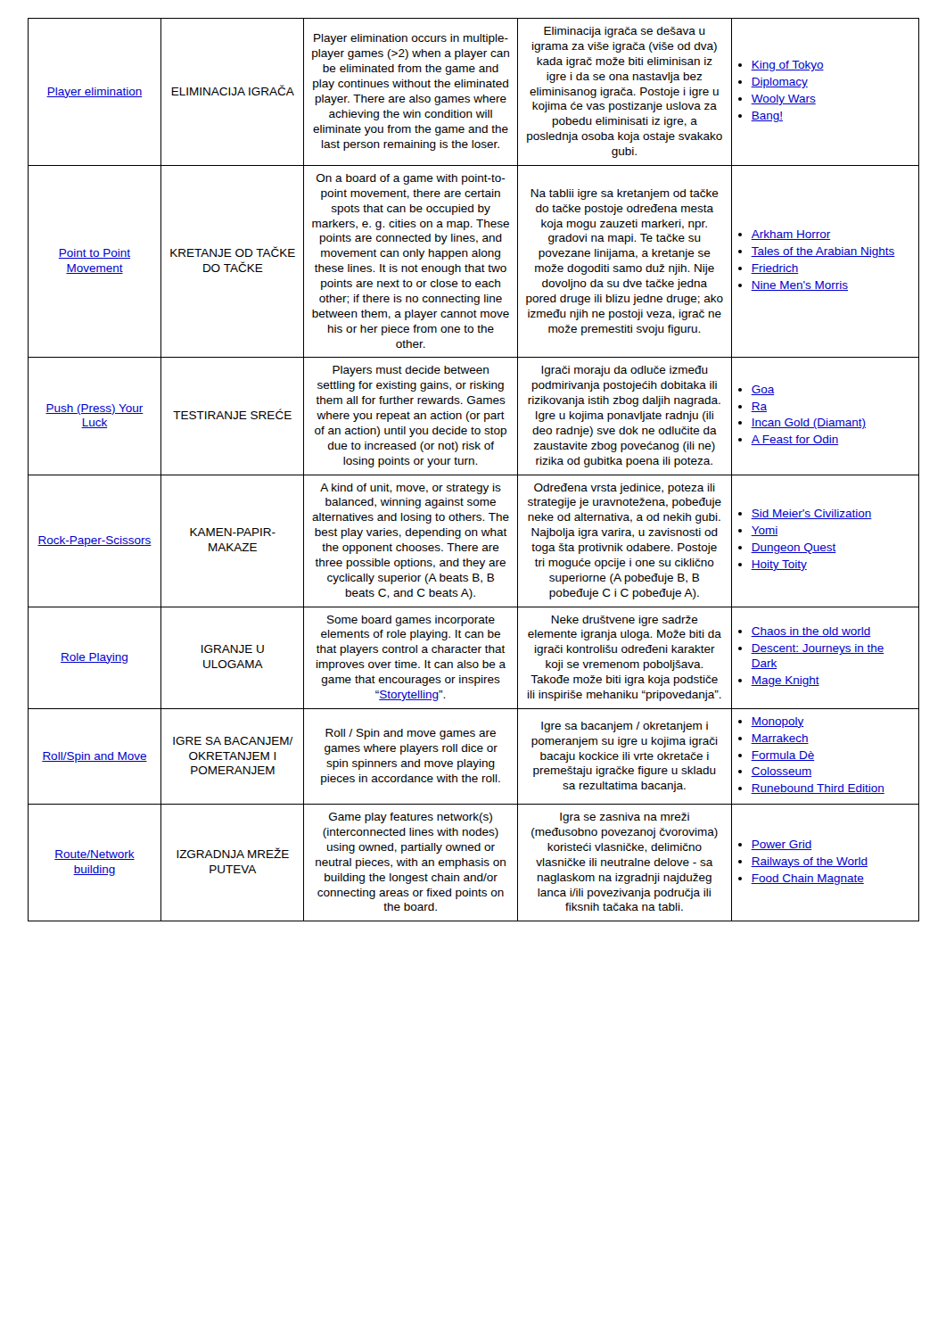| Player elimination | Eliminacija igrača | Player elimination occurs in multiple-player games (>2) when a player can be eliminated from the game and play continues without the eliminated player. There are also games where achieving the win condition will eliminate you from the game and the last person remaining is the loser. | Eliminacija igrača se dešava u igrama za više igrača (više od dva) kada igrač može biti eliminisan iz igre i da se ona nastavlja bez eliminisanog igrača. Postoje i igre u kojima će vas postizanje uslova za pobedu eliminisati iz igre, a poslednja osoba koja ostaje svakako gubi. | King of Tokyo Diplomacy Wooly Wars Bang! |
| Point to Point Movement | Kretanje od tačke do tačke | On a board of a game with point-to-point movement, there are certain spots that can be occupied by markers, e. g. cities on a map. These points are connected by lines, and movement can only happen along these lines. It is not enough that two points are next to or close to each other; if there is no connecting line between them, a player cannot move his or her piece from one to the other. | Na tablii igre sa kretanjem od tačke do tačke postoje određena mesta koja mogu zauzeti markeri, npr. gradovi na mapi. Te tačke su povezane linijama, a kretanje se može dogoditi samo duž njih. Nije dovoljno da su dve tačke jedna pored druge ili blizu jedne druge; ako između njih ne postoji veza, igrač ne može premestiti svoju figuru. | Arkham Horror Tales of the Arabian Nights Friedrich Nine Men's Morris |
| Push (Press) Your Luck | Testiranje sreće | Players must decide between settling for existing gains, or risking them all for further rewards. Games where you repeat an action (or part of an action) until you decide to stop due to increased (or not) risk of losing points or your turn. | Igrači moraju da odluče između podmirivanja postojećih dobitaka ili rizikovanja istih zbog daljih nagrada. Igre u kojima ponavljate radnju (ili deo radnje) sve dok ne odlučite da zaustavite zbog povećanog (ili ne) rizika od gubitka poena ili poteza. | Goa Ra Incan Gold (Diamant) A Feast for Odin |
| Rock-Paper-Scissors | Kamen-papir-makaze | A kind of unit, move, or strategy is balanced, winning against some alternatives and losing to others. The best play varies, depending on what the opponent chooses. There are three possible options, and they are cyclically superior (A beats B, B beats C, and C beats A). | Određena vrsta jedinice, poteza ili strategije je uravnotežena, pobeđuje neke od alternativa, a od nekih gubi. Najbolja igra varira, u zavisnosti od toga šta protivnik odabere. Postoje tri moguće opcije i one su ciklično superiorne (A pobeđuje B, B pobeđuje C i C pobeđuje A). | Sid Meier's Civilization Yomi Dungeon Quest Hoity Toity |
| Role Playing | Igranje u ulogama | Some board games incorporate elements of role playing. It can be that players control a character that improves over time. It can also be a game that encourages or inspires “ Storytelling ”. | Neke društvene igre sadrže elemente igranja uloga. Može biti da igrači kontrolišu određeni karakter koji se vremenom poboljšava. Takođe može biti igra koja podstiče ili inspiriše mehaniku “pripovedanja”. | Chaos in the old world Descent: Journeys in the Dark Mage Knight |
| Roll/Spin and Move | Igre sa bacanjem/ okretanjem i pomeranjem | Roll / Spin and move games are games where players roll dice or spin spinners and move playing pieces in accordance with the roll. | Igre sa bacanjem / okretanjem i pomeranjem su igre u kojima igrači bacaju kockice ili vrte okretače i premeštaju igračke figure u skladu sa rezultatima bacanja. | Monopoly Marrakech Formula Dè Colosseum Runebound Third Edition |
| Route/Network building | Izgradnja mreže puteva | Game play features network(s) (interconnected lines with nodes) using owned, partially owned or neutral pieces, with an emphasis on building the longest chain and/or connecting areas or fixed points on the board. | Igra se zasniva na mreži (međusobno povezanoj čvorovima) koristeći vlasničke, delimično vlasničke ili neutralne delove - sa naglaskom na izgradnji najdužeg lanca i/ili povezivanja područja ili fiksnih tačaka na tabli. | Power Grid Railways of the World Food Chain Magnate |